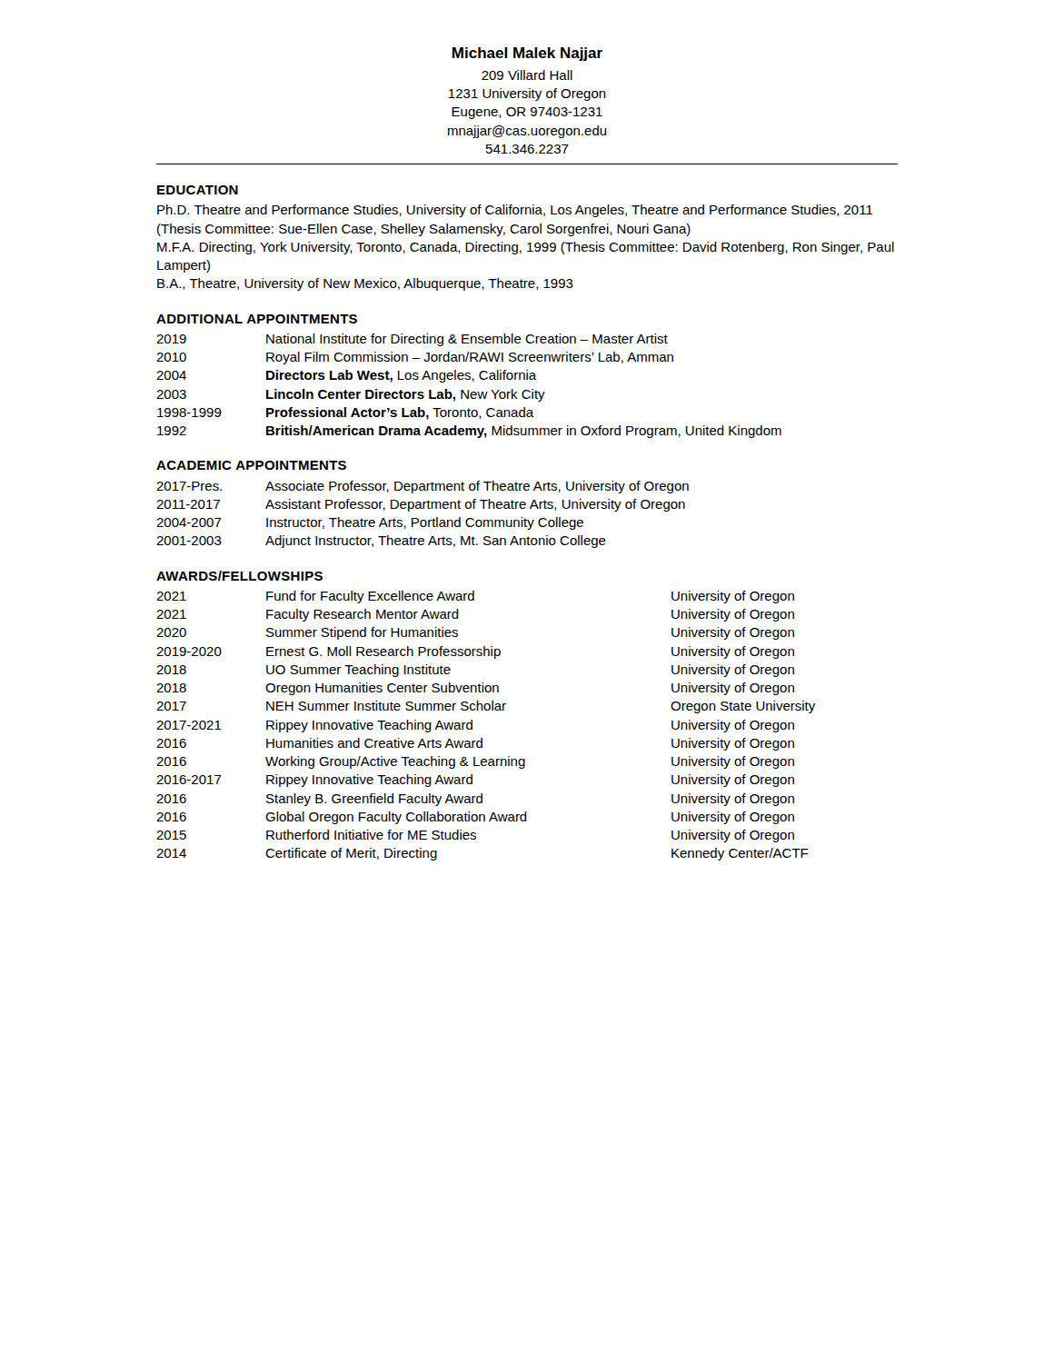Michael Malek Najjar
209 Villard Hall
1231 University of Oregon
Eugene, OR 97403-1231
mnajjar@cas.uoregon.edu
541.346.2237
EDUCATION
Ph.D. Theatre and Performance Studies, University of California, Los Angeles, Theatre and Performance Studies, 2011 (Thesis Committee: Sue-Ellen Case, Shelley Salamensky, Carol Sorgenfrei, Nouri Gana)
M.F.A. Directing, York University, Toronto, Canada, Directing, 1999 (Thesis Committee: David Rotenberg, Ron Singer, Paul Lampert)
B.A., Theatre, University of New Mexico, Albuquerque, Theatre, 1993
ADDITIONAL APPOINTMENTS
| 2019 | National Institute for Directing & Ensemble Creation – Master Artist |
| 2010 | Royal Film Commission – Jordan/RAWI Screenwriters’ Lab, Amman |
| 2004 | Directors Lab West, Los Angeles, California |
| 2003 | Lincoln Center Directors Lab, New York City |
| 1998-1999 | Professional Actor’s Lab, Toronto, Canada |
| 1992 | British/American Drama Academy, Midsummer in Oxford Program, United Kingdom |
ACADEMIC APPOINTMENTS
| 2017-Pres. | Associate Professor, Department of Theatre Arts, University of Oregon |
| 2011-2017 | Assistant Professor, Department of Theatre Arts, University of Oregon |
| 2004-2007 | Instructor, Theatre Arts, Portland Community College |
| 2001-2003 | Adjunct Instructor, Theatre Arts, Mt. San Antonio College |
AWARDS/FELLOWSHIPS
| 2021 | Fund for Faculty Excellence Award | University of Oregon |
| 2021 | Faculty Research Mentor Award | University of Oregon |
| 2020 | Summer Stipend for Humanities | University of Oregon |
| 2019-2020 | Ernest G. Moll Research Professorship | University of Oregon |
| 2018 | UO Summer Teaching Institute | University of Oregon |
| 2018 | Oregon Humanities Center Subvention | University of Oregon |
| 2017 | NEH Summer Institute Summer Scholar | Oregon State University |
| 2017-2021 | Rippey Innovative Teaching Award | University of Oregon |
| 2016 | Humanities and Creative Arts Award | University of Oregon |
| 2016 | Working Group/Active Teaching & Learning | University of Oregon |
| 2016-2017 | Rippey Innovative Teaching Award | University of Oregon |
| 2016 | Stanley B. Greenfield Faculty Award | University of Oregon |
| 2016 | Global Oregon Faculty Collaboration Award | University of Oregon |
| 2015 | Rutherford Initiative for ME Studies | University of Oregon |
| 2014 | Certificate of Merit, Directing | Kennedy Center/ACTF |